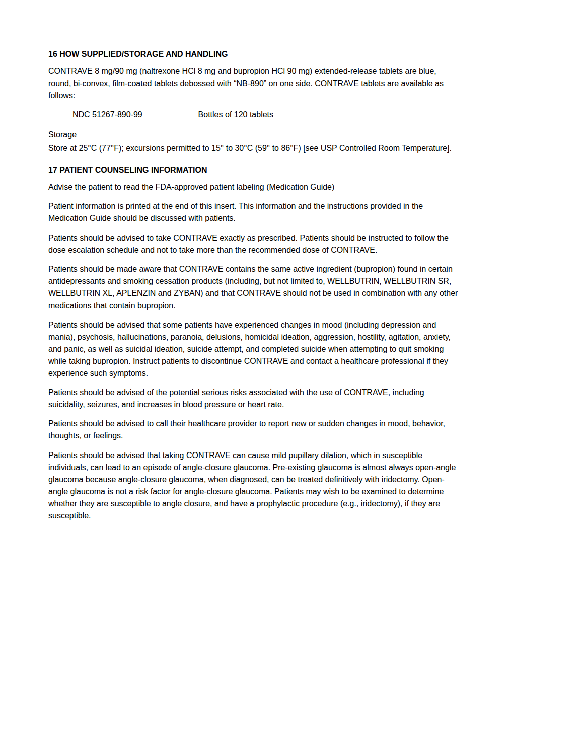16 HOW SUPPLIED/STORAGE AND HANDLING
CONTRAVE 8 mg/90 mg (naltrexone HCl 8 mg and bupropion HCl 90 mg) extended-release tablets are blue, round, bi-convex, film-coated tablets debossed with “NB-890” on one side. CONTRAVE tablets are available as follows:
NDC 51267-890-99 Bottles of 120 tablets
Storage
Store at 25°C (77°F); excursions permitted to 15° to 30°C (59° to 86°F) [see USP Controlled Room Temperature].
17 PATIENT COUNSELING INFORMATION
Advise the patient to read the FDA-approved patient labeling (Medication Guide)
Patient information is printed at the end of this insert. This information and the instructions provided in the Medication Guide should be discussed with patients.
Patients should be advised to take CONTRAVE exactly as prescribed. Patients should be instructed to follow the dose escalation schedule and not to take more than the recommended dose of CONTRAVE.
Patients should be made aware that CONTRAVE contains the same active ingredient (bupropion) found in certain antidepressants and smoking cessation products (including, but not limited to, WELLBUTRIN, WELLBUTRIN SR, WELLBUTRIN XL, APLENZIN and ZYBAN) and that CONTRAVE should not be used in combination with any other medications that contain bupropion.
Patients should be advised that some patients have experienced changes in mood (including depression and mania), psychosis, hallucinations, paranoia, delusions, homicidal ideation, aggression, hostility, agitation, anxiety, and panic, as well as suicidal ideation, suicide attempt, and completed suicide when attempting to quit smoking while taking bupropion. Instruct patients to discontinue CONTRAVE and contact a healthcare professional if they experience such symptoms.
Patients should be advised of the potential serious risks associated with the use of CONTRAVE, including suicidality, seizures, and increases in blood pressure or heart rate.
Patients should be advised to call their healthcare provider to report new or sudden changes in mood, behavior, thoughts, or feelings.
Patients should be advised that taking CONTRAVE can cause mild pupillary dilation, which in susceptible individuals, can lead to an episode of angle-closure glaucoma. Pre-existing glaucoma is almost always open-angle glaucoma because angle-closure glaucoma, when diagnosed, can be treated definitively with iridectomy. Open-angle glaucoma is not a risk factor for angle-closure glaucoma. Patients may wish to be examined to determine whether they are susceptible to angle closure, and have a prophylactic procedure (e.g., iridectomy), if they are susceptible.